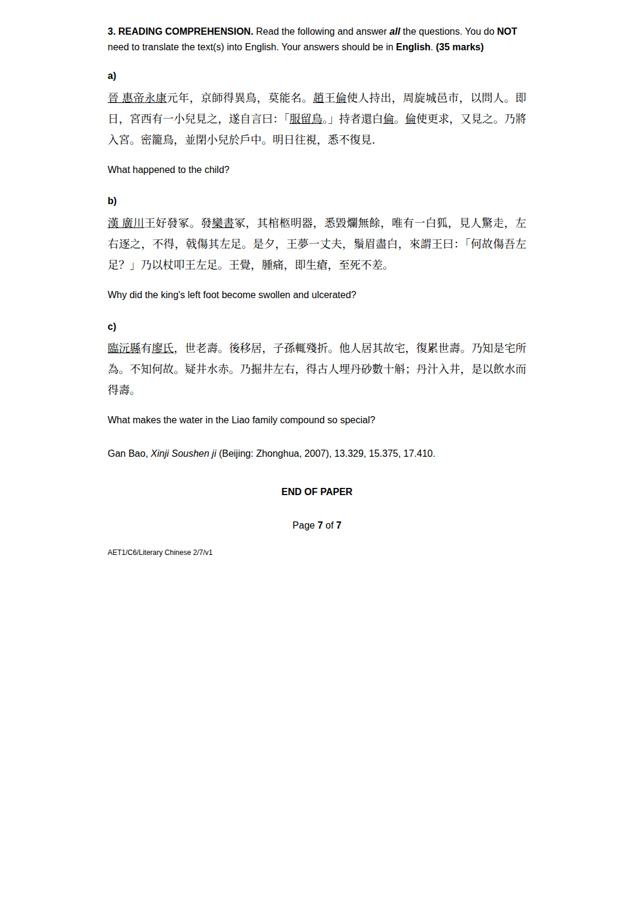3. READING COMPREHENSION. Read the following and answer all the questions. You do NOT need to translate the text(s) into English. Your answers should be in English. (35 marks)
a)
晉 惠帝 永康元年，京師得異鳥，莫能名。趙王倫使人持出，周旋城邑市，以問人。即日，宮西有一小兒見之，遂自言曰：「服留鳥。」持者還白倫。倫使更求，又見之。乃將入宮。密籠鳥，並閉小兒於戶中。明日往視，悉不復見.
What happened to the child?
b)
漢 廣川王好發冢。發欒書冢，其棺柩明器，悉毀爛無餘，唯有一白狐，見人驚走，左右逐之，不得，戟傷其左足。是夕，王夢一丈夫，鬚眉盡白，來謂王曰：「何故傷吾左足？」乃以杖叩王左足。王覺，腫痛，即生瘡，至死不差。
Why did the king's left foot become swollen and ulcerated?
c)
臨沅縣有廖氏，世老壽。後移居，子孫輒殘折。他人居其故宅，復累世壽。乃知是宅所為。不知何故。疑井水赤。乃掘井左右，得古人埋丹砂數十斛；丹汁入井，是以飲水而得壽。
What makes the water in the Liao family compound so special?
Gan Bao, Xinji Soushen ji (Beijing: Zhonghua, 2007), 13.329, 15.375, 17.410.
END OF PAPER
Page 7 of 7
AET1/C6/Literary Chinese 2/7/v1